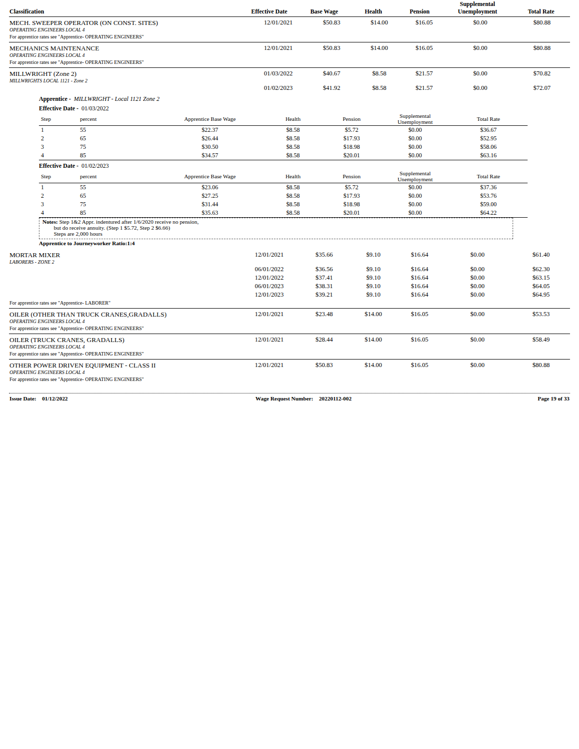| Classification | Effective Date | Base Wage | Health | Pension | Supplemental Unemployment | Total Rate |
| MECH. SWEEPER OPERATOR (ON CONST. SITES) OPERATING ENGINEERS LOCAL 4 | 12/01/2021 | $50.83 | $14.00 | $16.05 | $0.00 | $80.88 |
| For apprentice rates see "Apprentice- OPERATING ENGINEERS" |
| MECHANICS MAINTENANCE OPERATING ENGINEERS LOCAL 4 | 12/01/2021 | $50.83 | $14.00 | $16.05 | $0.00 | $80.88 |
| For apprentice rates see "Apprentice- OPERATING ENGINEERS" |
| MILLWRIGHT (Zone 2) MILLWRIGHTS LOCAL 1121 - Zone 2 | 01/03/2022 | $40.67 | $8.58 | $21.57 | $0.00 | $70.82 |
| | 01/02/2023 | $41.92 | $8.58 | $21.57 | $0.00 | $72.07 |
Apprentice - MILLWRIGHT - Local 1121 Zone 2
Effective Date - 01/03/2022
| Step | percent | Apprentice Base Wage | Health | Pension | Supplemental Unemployment | Total Rate |
| --- | --- | --- | --- | --- | --- | --- |
| 1 | 55 | $22.37 | $8.58 | $5.72 | $0.00 | $36.67 |
| 2 | 65 | $26.44 | $8.58 | $17.93 | $0.00 | $52.95 |
| 3 | 75 | $30.50 | $8.58 | $18.98 | $0.00 | $58.06 |
| 4 | 85 | $34.57 | $8.58 | $20.01 | $0.00 | $63.16 |
Effective Date - 01/02/2023
| Step | percent | Apprentice Base Wage | Health | Pension | Supplemental Unemployment | Total Rate |
| --- | --- | --- | --- | --- | --- | --- |
| 1 | 55 | $23.06 | $8.58 | $5.72 | $0.00 | $37.36 |
| 2 | 65 | $27.25 | $8.58 | $17.93 | $0.00 | $53.76 |
| 3 | 75 | $31.44 | $8.58 | $18.98 | $0.00 | $59.00 |
| 4 | 85 | $35.63 | $8.58 | $20.01 | $0.00 | $64.22 |
Notes: Step 1&2 Appr. indentured after 1/6/2020 receive no pension,
but do receive annuity. (Step 1 $5.72, Step 2 $6.66)
Steps are 2,000 hours
Apprentice to Journeyworker Ratio:1:4
| MORTAR MIXER LABORERS - ZONE 2 | 12/01/2021 | $35.66 | $9.10 | $16.64 | $0.00 | $61.40 |
| | 06/01/2022 | $36.56 | $9.10 | $16.64 | $0.00 | $62.30 |
| | 12/01/2022 | $37.41 | $9.10 | $16.64 | $0.00 | $63.15 |
| | 06/01/2023 | $38.31 | $9.10 | $16.64 | $0.00 | $64.05 |
| | 12/01/2023 | $39.21 | $9.10 | $16.64 | $0.00 | $64.95 |
| For apprentice rates see "Apprentice- LABORER" |
| OILER (OTHER THAN TRUCK CRANES,GRADALLS) OPERATING ENGINEERS LOCAL 4 | 12/01/2021 | $23.48 | $14.00 | $16.05 | $0.00 | $53.53 |
| For apprentice rates see "Apprentice- OPERATING ENGINEERS" |
| OILER (TRUCK CRANES, GRADALLS) OPERATING ENGINEERS LOCAL 4 | 12/01/2021 | $28.44 | $14.00 | $16.05 | $0.00 | $58.49 |
| For apprentice rates see "Apprentice- OPERATING ENGINEERS" |
| OTHER POWER DRIVEN EQUIPMENT - CLASS II OPERATING ENGINEERS LOCAL 4 | 12/01/2021 | $50.83 | $14.00 | $16.05 | $0.00 | $80.88 |
| For apprentice rates see "Apprentice- OPERATING ENGINEERS" |
| Issue Date: 01/12/2022 | Wage Request Number: 20220112-002 | Page 19 of 33 |